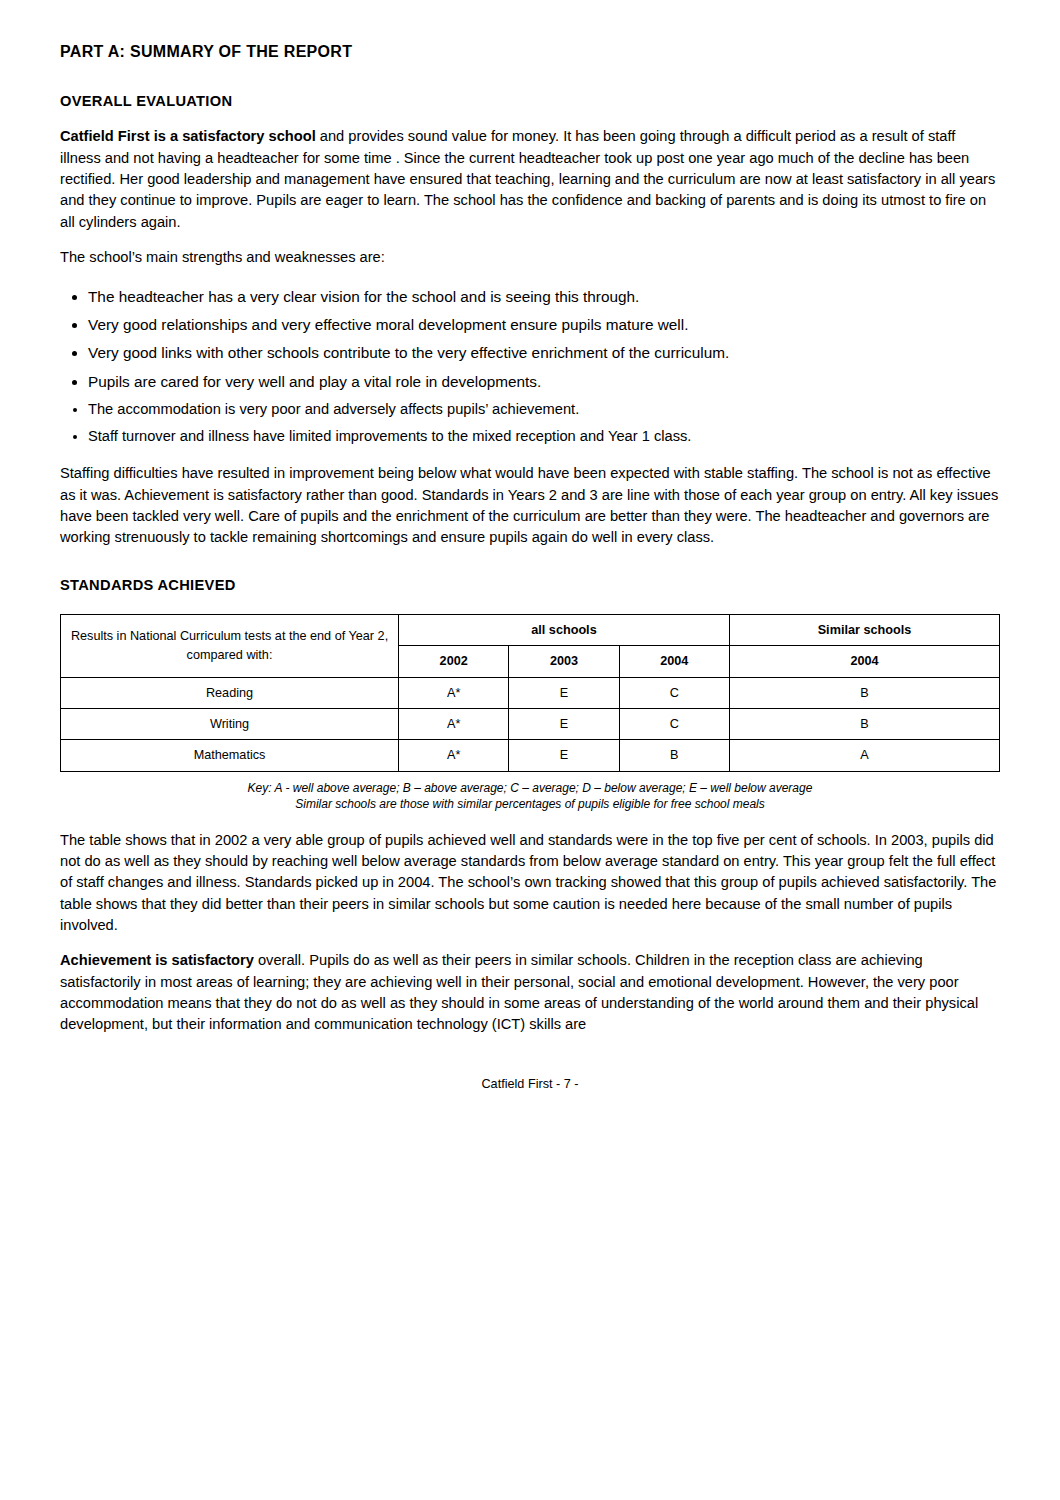PART A: SUMMARY OF THE REPORT
OVERALL EVALUATION
Catfield First is a satisfactory school and provides sound value for money. It has been going through a difficult period as a result of staff illness and not having a headteacher for some time . Since the current headteacher took up post one year ago much of the decline has been rectified. Her good leadership and management have ensured that teaching, learning and the curriculum are now at least satisfactory in all years and they continue to improve. Pupils are eager to learn. The school has the confidence and backing of parents and is doing its utmost to fire on all cylinders again.
The school’s main strengths and weaknesses are:
The headteacher has a very clear vision for the school and is seeing this through.
Very good relationships and very effective moral development ensure pupils mature well.
Very good links with other schools contribute to the very effective enrichment of the curriculum.
Pupils are cared for very well and play a vital role in developments.
The accommodation is very poor and adversely affects pupils’ achievement.
Staff turnover and illness have limited improvements to the mixed reception and Year 1 class.
Staffing difficulties have resulted in improvement being below what would have been expected with stable staffing. The school is not as effective as it was. Achievement is satisfactory rather than good. Standards in Years 2 and 3 are line with those of each year group on entry. All key issues have been tackled very well. Care of pupils and the enrichment of the curriculum are better than they were. The headteacher and governors are working strenuously to tackle remaining shortcomings and ensure pupils again do well in every class.
STANDARDS ACHIEVED
| Results in National Curriculum tests at the end of Year 2, compared with: | all schools | Similar schools |
| --- | --- | --- |
| 2002 | 2003 | 2004 | 2004 |
| Reading | A* | E | C | B |
| Writing | A* | E | C | B |
| Mathematics | A* | E | B | A |
Key: A - well above average; B – above average; C – average; D – below average; E – well below average
Similar schools are those with similar percentages of pupils eligible for free school meals
The table shows that in 2002 a very able group of pupils achieved well and standards were in the top five per cent of schools. In 2003, pupils did not do as well as they should by reaching well below average standards from below average standard on entry. This year group felt the full effect of staff changes and illness. Standards picked up in 2004. The school’s own tracking showed that this group of pupils achieved satisfactorily. The table shows that they did better than their peers in similar schools but some caution is needed here because of the small number of pupils involved.
Achievement is satisfactory overall. Pupils do as well as their peers in similar schools. Children in the reception class are achieving satisfactorily in most areas of learning; they are achieving well in their personal, social and emotional development. However, the very poor accommodation means that they do not do as well as they should in some areas of understanding of the world around them and their physical development, but their information and communication technology (ICT) skills are
Catfield First - 7 -